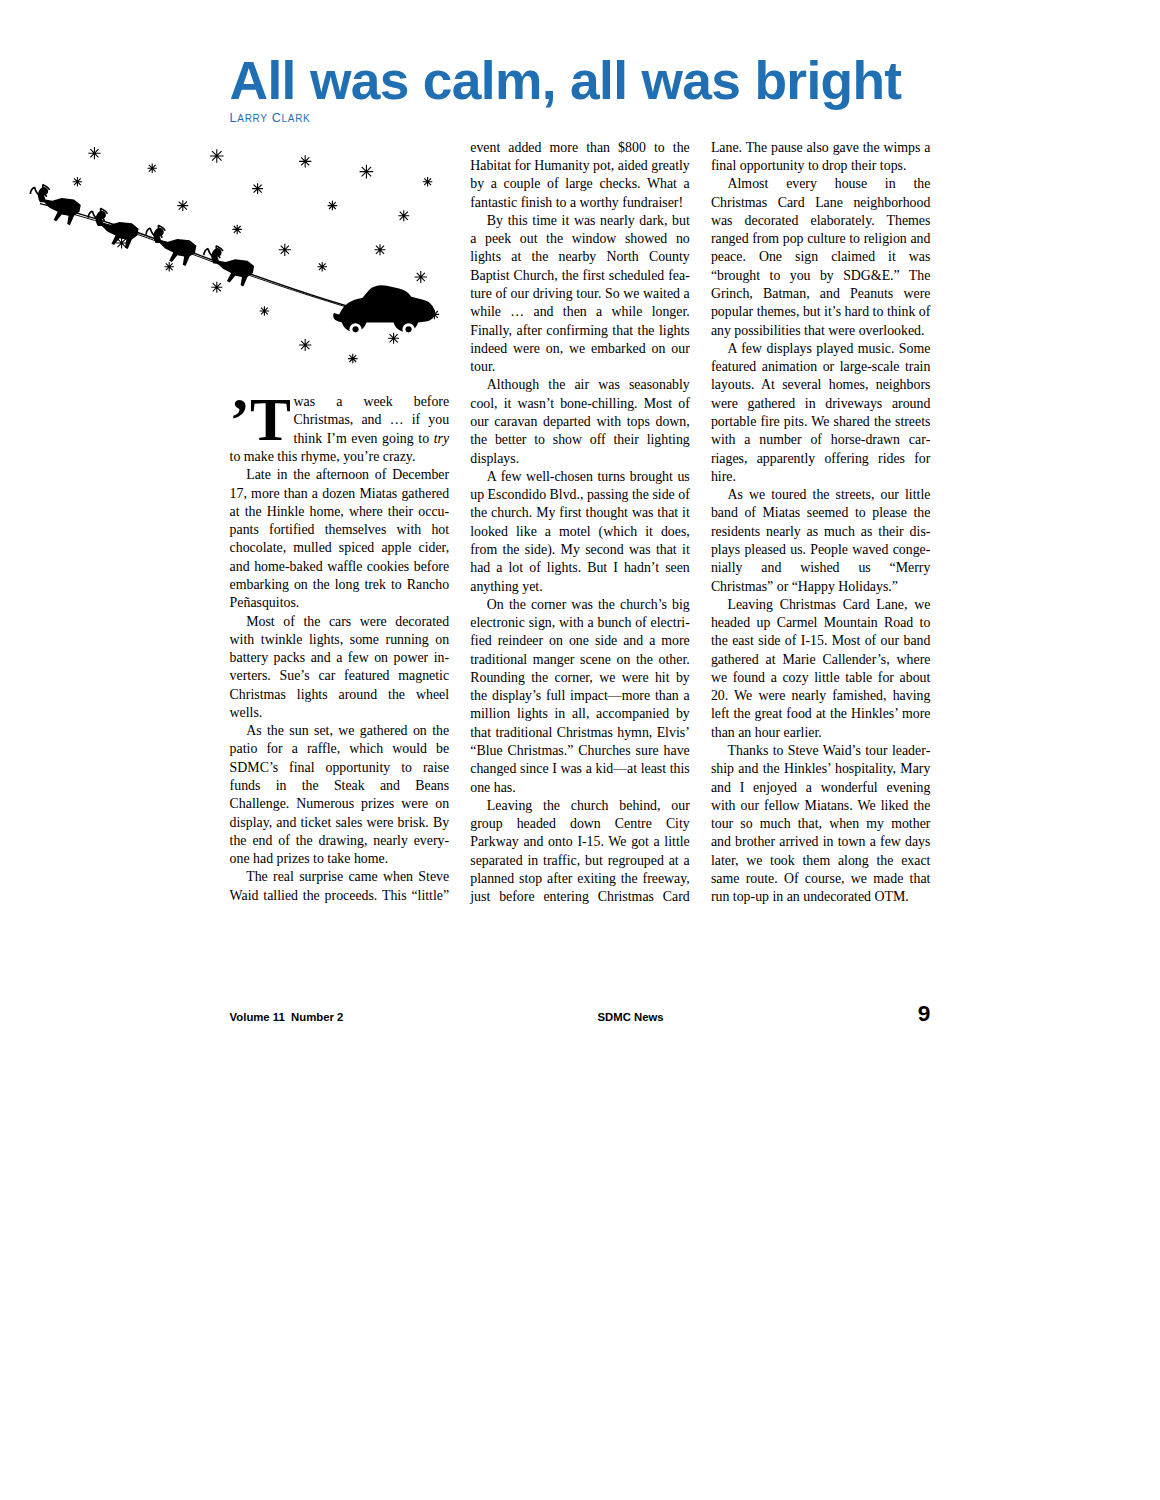All was calm, all was bright
LARRY CLARK
Reindeer pulling a Miata through snowflakes
’Twas a week before Christmas, and … if you think I’m even going to try to make this rhyme, you’re crazy.
Late in the afternoon of December 17, more than a dozen Miatas gathered at the Hinkle home, where their occupants fortified themselves with hot chocolate, mulled spiced apple cider, and home-baked waffle cookies before embarking on the long trek to Rancho Peñasquitos.
Most of the cars were decorated with twinkle lights, some running on battery packs and a few on power inverters. Sue’s car featured magnetic Christmas lights around the wheel wells.
As the sun set, we gathered on the patio for a raffle, which would be SDMC’s final opportunity to raise funds in the Steak and Beans Challenge. Numerous prizes were on display, and ticket sales were brisk. By the end of the drawing, nearly everyone had prizes to take home.
The real surprise came when Steve Waid tallied the proceeds. This “little” event added more than $800 to the Habitat for Humanity pot, aided greatly by a couple of large checks. What a fantastic finish to a worthy fundraiser!
By this time it was nearly dark, but a peek out the window showed no lights at the nearby North County Baptist Church, the first scheduled feature of our driving tour. So we waited a while … and then a while longer. Finally, after confirming that the lights indeed were on, we embarked on our tour.
Although the air was seasonably cool, it wasn’t bone-chilling. Most of our caravan departed with tops down, the better to show off their lighting displays.
A few well-chosen turns brought us up Escondido Blvd., passing the side of the church. My first thought was that it looked like a motel (which it does, from the side). My second was that it had a lot of lights. But I hadn’t seen anything yet.
On the corner was the church’s big electronic sign, with a bunch of electrified reindeer on one side and a more traditional manger scene on the other. Rounding the corner, we were hit by the display’s full impact—more than a million lights in all, accompanied by that traditional Christmas hymn, Elvis’ “Blue Christmas.” Churches sure have changed since I was a kid—at least this one has.
Leaving the church behind, our group headed down Centre City Parkway and onto I-15. We got a little separated in traffic, but regrouped at a planned stop after exiting the freeway, just before entering Christmas Card Lane. The pause also gave the wimps a final opportunity to drop their tops.
Almost every house in the Christmas Card Lane neighborhood was decorated elaborately. Themes ranged from pop culture to religion and peace. One sign claimed it was “brought to you by SDG&E.” The Grinch, Batman, and Peanuts were popular themes, but it’s hard to think of any possibilities that were overlooked.
A few displays played music. Some featured animation or large-scale train layouts. At several homes, neighbors were gathered in driveways around portable fire pits. We shared the streets with a number of horse-drawn carriages, apparently offering rides for hire.
As we toured the streets, our little band of Miatas seemed to please the residents nearly as much as their displays pleased us. People waved congenially and wished us “Merry Christmas” or “Happy Holidays.”
Leaving Christmas Card Lane, we headed up Carmel Mountain Road to the east side of I-15. Most of our band gathered at Marie Callender’s, where we found a cozy little table for about 20. We were nearly famished, having left the great food at the Hinkles’ more than an hour earlier.
Thanks to Steve Waid’s tour leadership and the Hinkles’ hospitality, Mary and I enjoyed a wonderful evening with our fellow Miatans. We liked the tour so much that, when my mother and brother arrived in town a few days later, we took them along the exact same route. Of course, we made that run top-up in an undecorated OTM.
Volume 11 Number 2
SDMC News
9